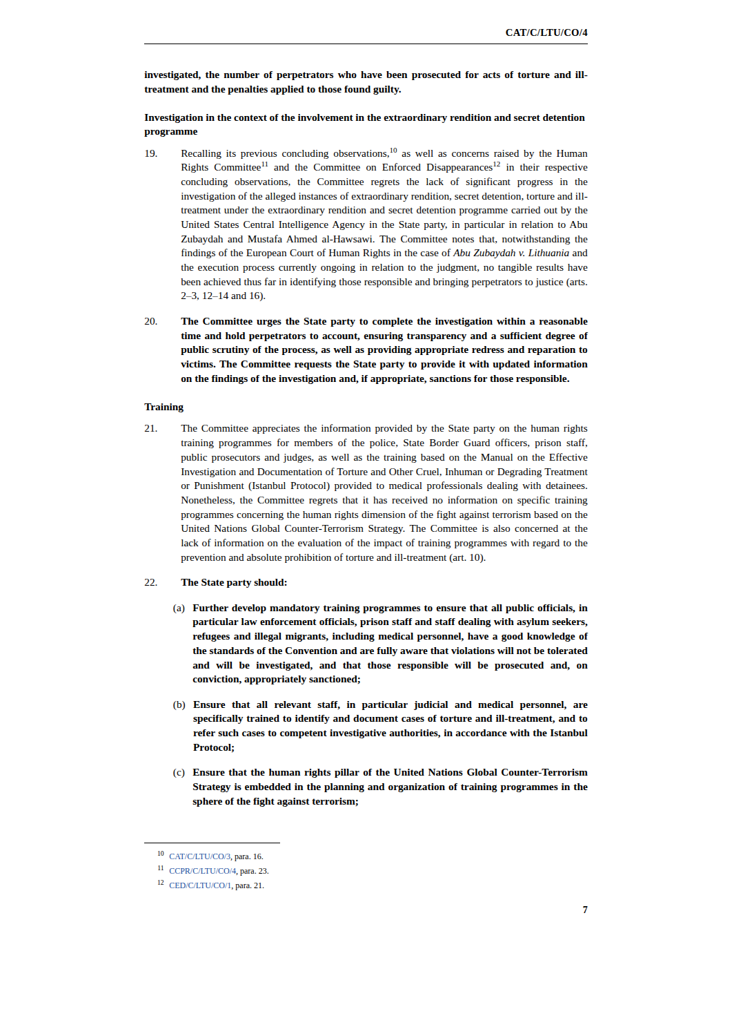CAT/C/LTU/CO/4
investigated, the number of perpetrators who have been prosecuted for acts of torture and ill-treatment and the penalties applied to those found guilty.
Investigation in the context of the involvement in the extraordinary rendition and secret detention programme
19.
Recalling its previous concluding observations,10 as well as concerns raised by the Human Rights Committee11 and the Committee on Enforced Disappearances12 in their respective concluding observations, the Committee regrets the lack of significant progress in the investigation of the alleged instances of extraordinary rendition, secret detention, torture and ill-treatment under the extraordinary rendition and secret detention programme carried out by the United States Central Intelligence Agency in the State party, in particular in relation to Abu Zubaydah and Mustafa Ahmed al-Hawsawi. The Committee notes that, notwithstanding the findings of the European Court of Human Rights in the case of Abu Zubaydah v. Lithuania and the execution process currently ongoing in relation to the judgment, no tangible results have been achieved thus far in identifying those responsible and bringing perpetrators to justice (arts. 2–3, 12–14 and 16).
20.
The Committee urges the State party to complete the investigation within a reasonable time and hold perpetrators to account, ensuring transparency and a sufficient degree of public scrutiny of the process, as well as providing appropriate redress and reparation to victims. The Committee requests the State party to provide it with updated information on the findings of the investigation and, if appropriate, sanctions for those responsible.
Training
21.
The Committee appreciates the information provided by the State party on the human rights training programmes for members of the police, State Border Guard officers, prison staff, public prosecutors and judges, as well as the training based on the Manual on the Effective Investigation and Documentation of Torture and Other Cruel, Inhuman or Degrading Treatment or Punishment (Istanbul Protocol) provided to medical professionals dealing with detainees. Nonetheless, the Committee regrets that it has received no information on specific training programmes concerning the human rights dimension of the fight against terrorism based on the United Nations Global Counter-Terrorism Strategy. The Committee is also concerned at the lack of information on the evaluation of the impact of training programmes with regard to the prevention and absolute prohibition of torture and ill-treatment (art. 10).
22.
The State party should:
(a)
Further develop mandatory training programmes to ensure that all public officials, in particular law enforcement officials, prison staff and staff dealing with asylum seekers, refugees and illegal migrants, including medical personnel, have a good knowledge of the standards of the Convention and are fully aware that violations will not be tolerated and will be investigated, and that those responsible will be prosecuted and, on conviction, appropriately sanctioned;
(b)
Ensure that all relevant staff, in particular judicial and medical personnel, are specifically trained to identify and document cases of torture and ill-treatment, and to refer such cases to competent investigative authorities, in accordance with the Istanbul Protocol;
(c)
Ensure that the human rights pillar of the United Nations Global Counter-Terrorism Strategy is embedded in the planning and organization of training programmes in the sphere of the fight against terrorism;
10 CAT/C/LTU/CO/3, para. 16.
11 CCPR/C/LTU/CO/4, para. 23.
12 CED/C/LTU/CO/1, para. 21.
7